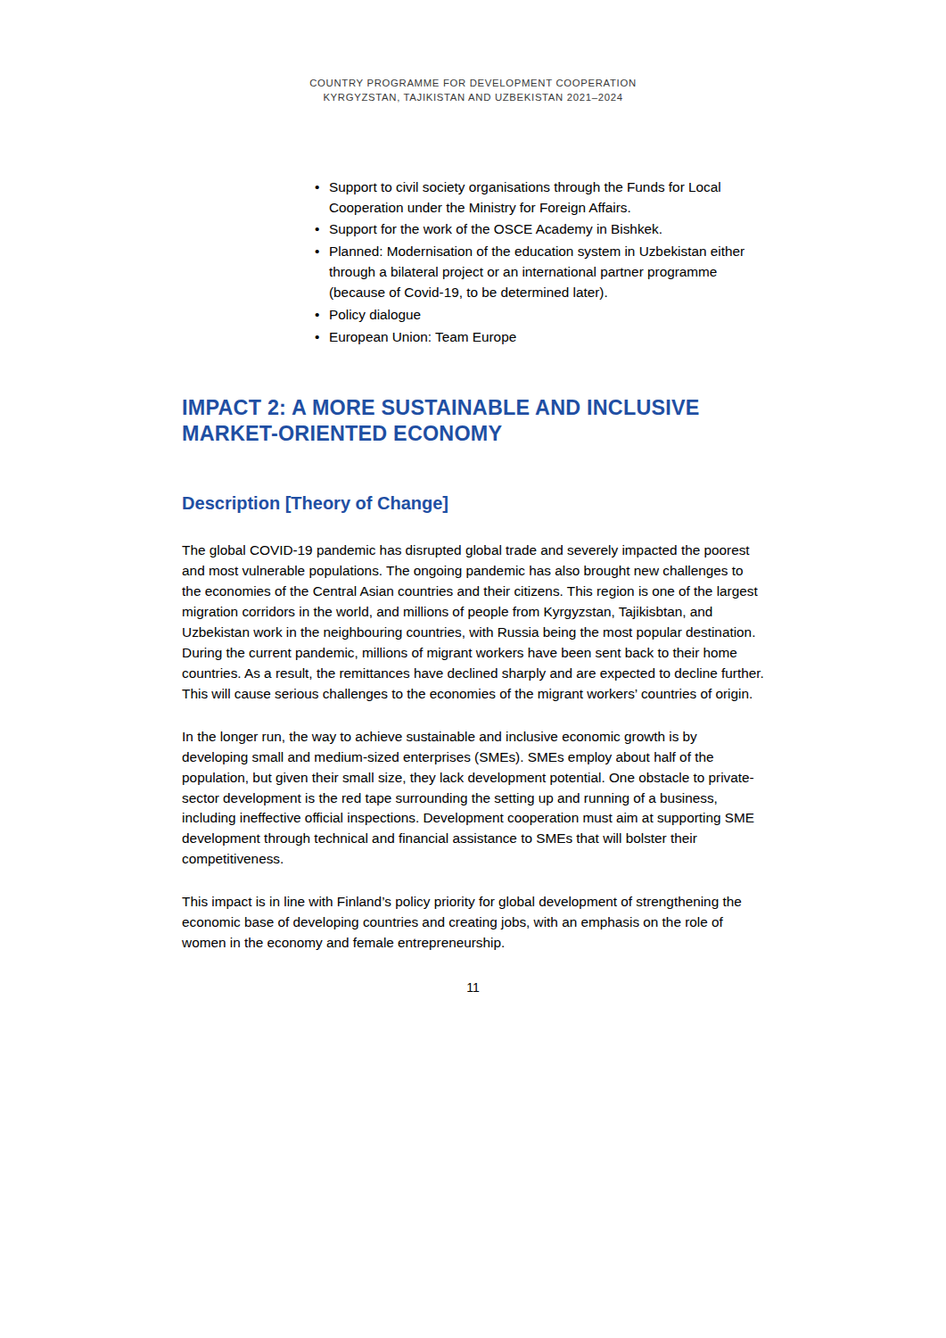COUNTRY PROGRAMME FOR DEVELOPMENT COOPERATION
KYRGYZSTAN, TAJIKISTAN AND UZBEKISTAN 2021–2024
Support to civil society organisations through the Funds for Local Cooperation under the Ministry for Foreign Affairs.
Support for the work of the OSCE Academy in Bishkek.
Planned: Modernisation of the education system in Uzbekistan either through a bilateral project or an international partner programme (because of Covid-19, to be determined later).
Policy dialogue
European Union: Team Europe
Impact 2: A more sustainable and inclusive market-oriented economy
Description [Theory of Change]
The global COVID-19 pandemic has disrupted global trade and severely impacted the poorest and most vulnerable populations. The ongoing pandemic has also brought new challenges to the economies of the Central Asian countries and their citizens. This region is one of the largest migration corridors in the world, and millions of people from Kyrgyzstan, Tajikisbtan, and Uzbekistan work in the neighbouring countries, with Russia being the most popular destination. During the current pandemic, millions of migrant workers have been sent back to their home countries. As a result, the remittances have declined sharply and are expected to decline further. This will cause serious challenges to the economies of the migrant workers’ countries of origin.
In the longer run, the way to achieve sustainable and inclusive economic growth is by developing small and medium-sized enterprises (SMEs). SMEs employ about half of the population, but given their small size, they lack development potential. One obstacle to private-sector development is the red tape surrounding the setting up and running of a business, including ineffective official inspections. Development cooperation must aim at supporting SME development through technical and financial assistance to SMEs that will bolster their competitiveness.
This impact is in line with Finland’s policy priority for global development of strengthening the economic base of developing countries and creating jobs, with an emphasis on the role of women in the economy and female entrepreneurship.
11